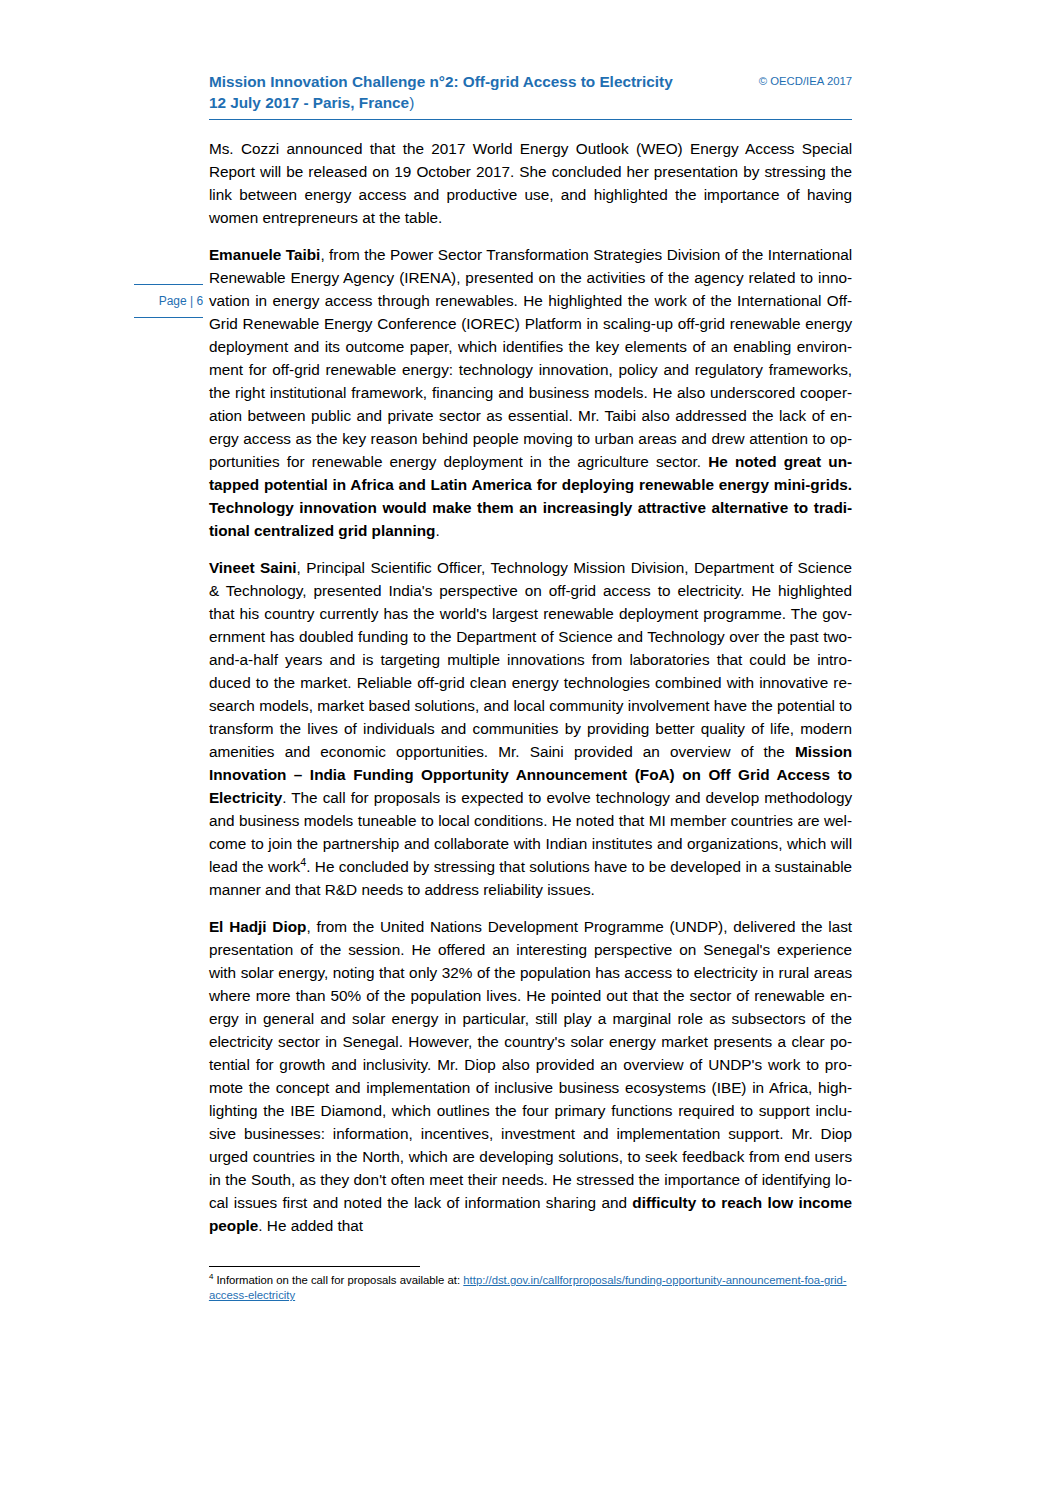Mission Innovation Challenge n°2: Off-grid Access to Electricity
12 July 2017 - Paris, France)
© OECD/IEA 2017
Page | 6
Ms. Cozzi announced that the 2017 World Energy Outlook (WEO) Energy Access Special Report will be released on 19 October 2017. She concluded her presentation by stressing the link between energy access and productive use, and highlighted the importance of having women entrepreneurs at the table.
Emanuele Taibi, from the Power Sector Transformation Strategies Division of the International Renewable Energy Agency (IRENA), presented on the activities of the agency related to innovation in energy access through renewables. He highlighted the work of the International Off-Grid Renewable Energy Conference (IOREC) Platform in scaling-up off-grid renewable energy deployment and its outcome paper, which identifies the key elements of an enabling environment for off-grid renewable energy: technology innovation, policy and regulatory frameworks, the right institutional framework, financing and business models. He also underscored cooperation between public and private sector as essential. Mr. Taibi also addressed the lack of energy access as the key reason behind people moving to urban areas and drew attention to opportunities for renewable energy deployment in the agriculture sector. He noted great untapped potential in Africa and Latin America for deploying renewable energy mini-grids. Technology innovation would make them an increasingly attractive alternative to traditional centralized grid planning.
Vineet Saini, Principal Scientific Officer, Technology Mission Division, Department of Science & Technology, presented India's perspective on off-grid access to electricity. He highlighted that his country currently has the world's largest renewable deployment programme. The government has doubled funding to the Department of Science and Technology over the past two-and-a-half years and is targeting multiple innovations from laboratories that could be introduced to the market. Reliable off-grid clean energy technologies combined with innovative research models, market based solutions, and local community involvement have the potential to transform the lives of individuals and communities by providing better quality of life, modern amenities and economic opportunities. Mr. Saini provided an overview of the Mission Innovation – India Funding Opportunity Announcement (FoA) on Off Grid Access to Electricity. The call for proposals is expected to evolve technology and develop methodology and business models tuneable to local conditions. He noted that MI member countries are welcome to join the partnership and collaborate with Indian institutes and organizations, which will lead the work4. He concluded by stressing that solutions have to be developed in a sustainable manner and that R&D needs to address reliability issues.
El Hadji Diop, from the United Nations Development Programme (UNDP), delivered the last presentation of the session. He offered an interesting perspective on Senegal's experience with solar energy, noting that only 32% of the population has access to electricity in rural areas where more than 50% of the population lives. He pointed out that the sector of renewable energy in general and solar energy in particular, still play a marginal role as subsectors of the electricity sector in Senegal. However, the country's solar energy market presents a clear potential for growth and inclusivity. Mr. Diop also provided an overview of UNDP's work to promote the concept and implementation of inclusive business ecosystems (IBE) in Africa, highlighting the IBE Diamond, which outlines the four primary functions required to support inclusive businesses: information, incentives, investment and implementation support. Mr. Diop urged countries in the North, which are developing solutions, to seek feedback from end users in the South, as they don't often meet their needs. He stressed the importance of identifying local issues first and noted the lack of information sharing and difficulty to reach low income people. He added that
4 Information on the call for proposals available at: http://dst.gov.in/callforproposals/funding-opportunity-announcement-foa-grid-access-electricity